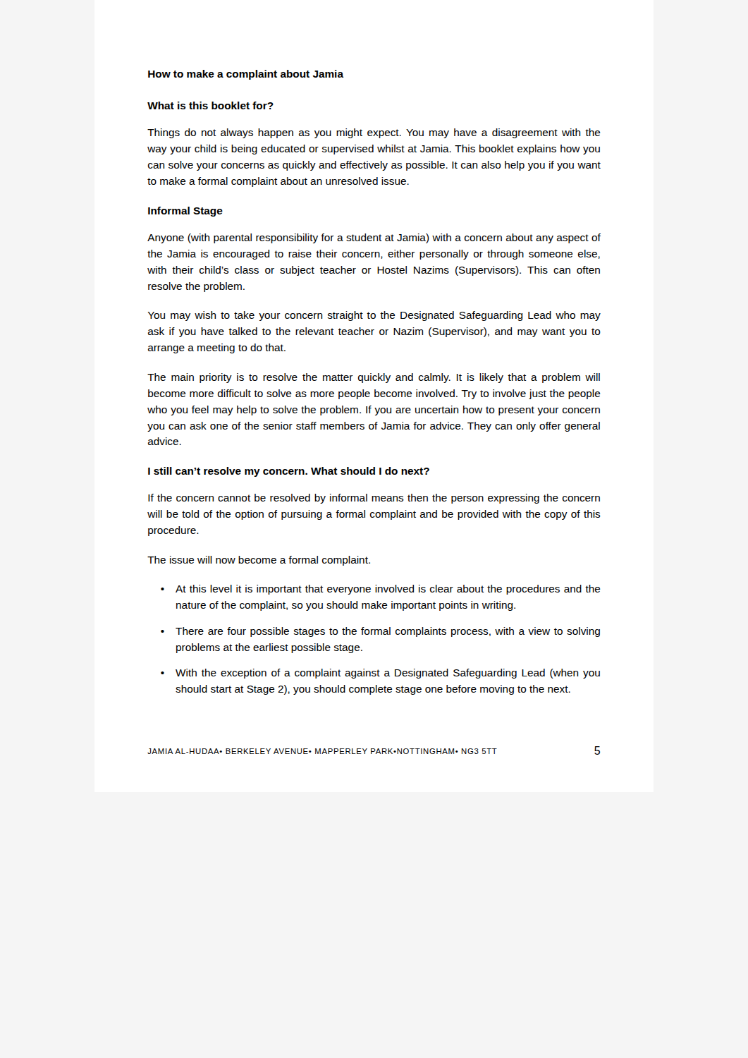How to make a complaint about Jamia
What is this booklet for?
Things do not always happen as you might expect. You may have a disagreement with the way your child is being educated or supervised whilst at Jamia. This booklet explains how you can solve your concerns as quickly and effectively as possible. It can also help you if you want to make a formal complaint about an unresolved issue.
Informal Stage
Anyone (with parental responsibility for a student at Jamia) with a concern about any aspect of the Jamia is encouraged to raise their concern, either personally or through someone else, with their child’s class or subject teacher or Hostel Nazims (Supervisors). This can often resolve the problem.
You may wish to take your concern straight to the Designated Safeguarding Lead who may ask if you have talked to the relevant teacher or Nazim (Supervisor), and may want you to arrange a meeting to do that.
The main priority is to resolve the matter quickly and calmly. It is likely that a problem will become more difficult to solve as more people become involved. Try to involve just the people who you feel may help to solve the problem. If you are uncertain how to present your concern you can ask one of the senior staff members of Jamia for advice. They can only offer general advice.
I still can’t resolve my concern. What should I do next?
If the concern cannot be resolved by informal means then the person expressing the concern will be told of the option of pursuing a formal complaint and be provided with the copy of this procedure.
The issue will now become a formal complaint.
At this level it is important that everyone involved is clear about the procedures and the nature of the complaint, so you should make important points in writing.
There are four possible stages to the formal complaints process, with a view to solving problems at the earliest possible stage.
With the exception of a complaint against a Designated Safeguarding Lead (when you should start at Stage 2), you should complete stage one before moving to the next.
JAMIA AL-HUDAA• BERKELEY AVENUE• MAPPERLEY PARK•NOTTINGHAM• NG3 5TT 5